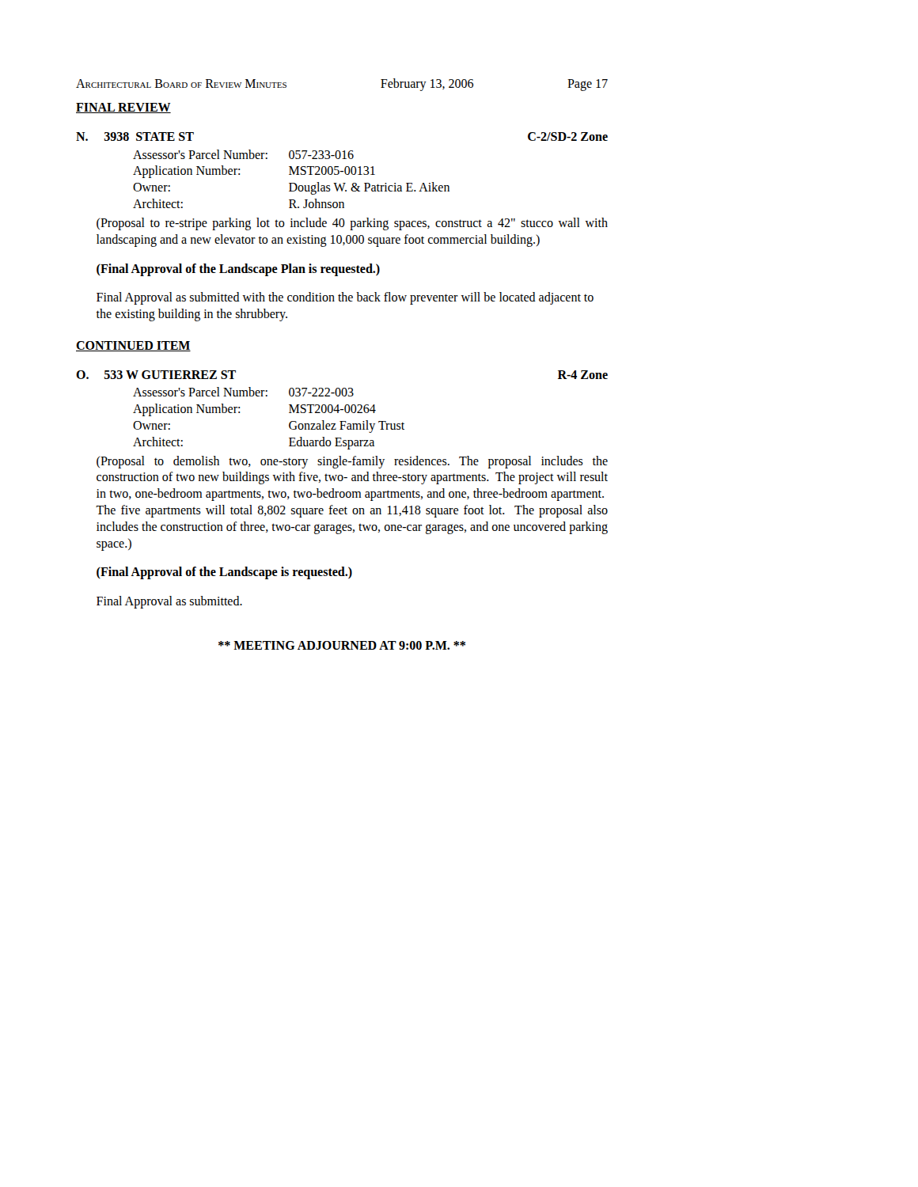Architectural Board of Review Minutes
February 13, 2006
Page 17
FINAL REVIEW
N. 3938 STATE ST C-2/SD-2 Zone
| Assessor's Parcel Number: | 057-233-016 |
| Application Number: | MST2005-00131 |
| Owner: | Douglas W. & Patricia E. Aiken |
| Architect: | R. Johnson |
(Proposal to re-stripe parking lot to include 40 parking spaces, construct a 42" stucco wall with landscaping and a new elevator to an existing 10,000 square foot commercial building.)
(Final Approval of the Landscape Plan is requested.)
Final Approval as submitted with the condition the back flow preventer will be located adjacent to the existing building in the shrubbery.
CONTINUED ITEM
O. 533 W GUTIERREZ ST R-4 Zone
| Assessor's Parcel Number: | 037-222-003 |
| Application Number: | MST2004-00264 |
| Owner: | Gonzalez Family Trust |
| Architect: | Eduardo Esparza |
(Proposal to demolish two, one-story single-family residences. The proposal includes the construction of two new buildings with five, two- and three-story apartments. The project will result in two, one-bedroom apartments, two, two-bedroom apartments, and one, three-bedroom apartment. The five apartments will total 8,802 square feet on an 11,418 square foot lot. The proposal also includes the construction of three, two-car garages, two, one-car garages, and one uncovered parking space.)
(Final Approval of the Landscape is requested.)
Final Approval as submitted.
** MEETING ADJOURNED AT 9:00 P.M. **